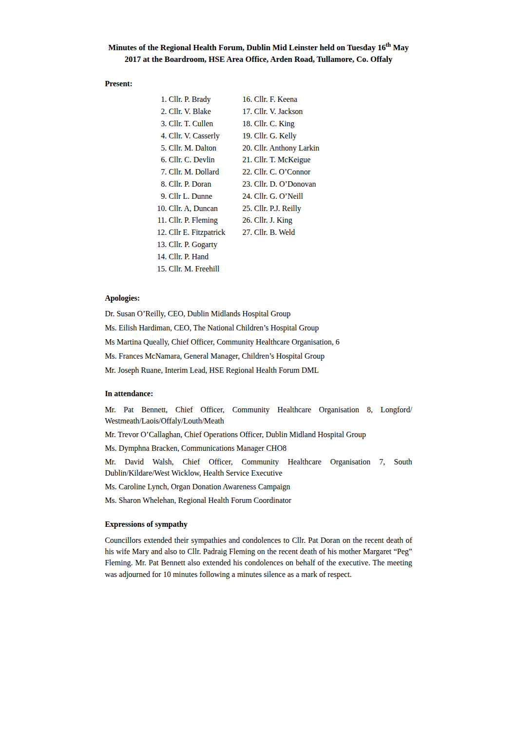Minutes of the Regional Health Forum, Dublin Mid Leinster held on Tuesday 16th May 2017 at the Boardroom, HSE Area Office, Arden Road, Tullamore, Co. Offaly
Present:
Cllr. P. Brady
Cllr. V. Blake
Cllr. T. Cullen
Cllr. V. Casserly
Cllr. M. Dalton
Cllr. C. Devlin
Cllr. M. Dollard
Cllr. P. Doran
Cllr L. Dunne
Cllr. A, Duncan
Cllr. P. Fleming
Cllr E. Fitzpatrick
Cllr. P. Gogarty
Cllr. P. Hand
Cllr. M. Freehill
16. Cllr. F. Keena
17. Cllr. V. Jackson
18. Cllr. C. King
19. Cllr. G. Kelly
20. Cllr. Anthony Larkin
21. Cllr. T. McKeigue
22. Cllr. C. O’Connor
23. Cllr. D. O’Donovan
24. Cllr. G. O’Neill
25. Cllr. P.J. Reilly
26. Cllr. J. King
27. Cllr. B. Weld
Apologies:
Dr. Susan O’Reilly, CEO, Dublin Midlands Hospital Group
Ms. Eilish Hardiman, CEO, The National Children’s Hospital Group
Ms Martina Queally, Chief Officer, Community Healthcare Organisation, 6
Ms. Frances McNamara, General Manager, Children’s Hospital Group
Mr. Joseph Ruane, Interim Lead, HSE Regional Health Forum DML
In attendance:
Mr. Pat Bennett, Chief Officer, Community Healthcare Organisation 8, Longford/ Westmeath/Laois/Offaly/Louth/Meath
Mr. Trevor O’Callaghan, Chief Operations Officer, Dublin Midland Hospital Group
Ms. Dymphna Bracken, Communications Manager CHO8
Mr. David Walsh, Chief Officer, Community Healthcare Organisation 7, South Dublin/Kildare/West Wicklow, Health Service Executive
Ms. Caroline Lynch, Organ Donation Awareness Campaign
Ms. Sharon Whelehan, Regional Health Forum Coordinator
Expressions of sympathy
Councillors extended their sympathies and condolences to Cllr. Pat Doran on the recent death of his wife Mary and also to Cllr. Padraig Fleming on the recent death of his mother Margaret “Peg” Fleming. Mr. Pat Bennett also extended his condolences on behalf of the executive. The meeting was adjourned for 10 minutes following a minutes silence as a mark of respect.